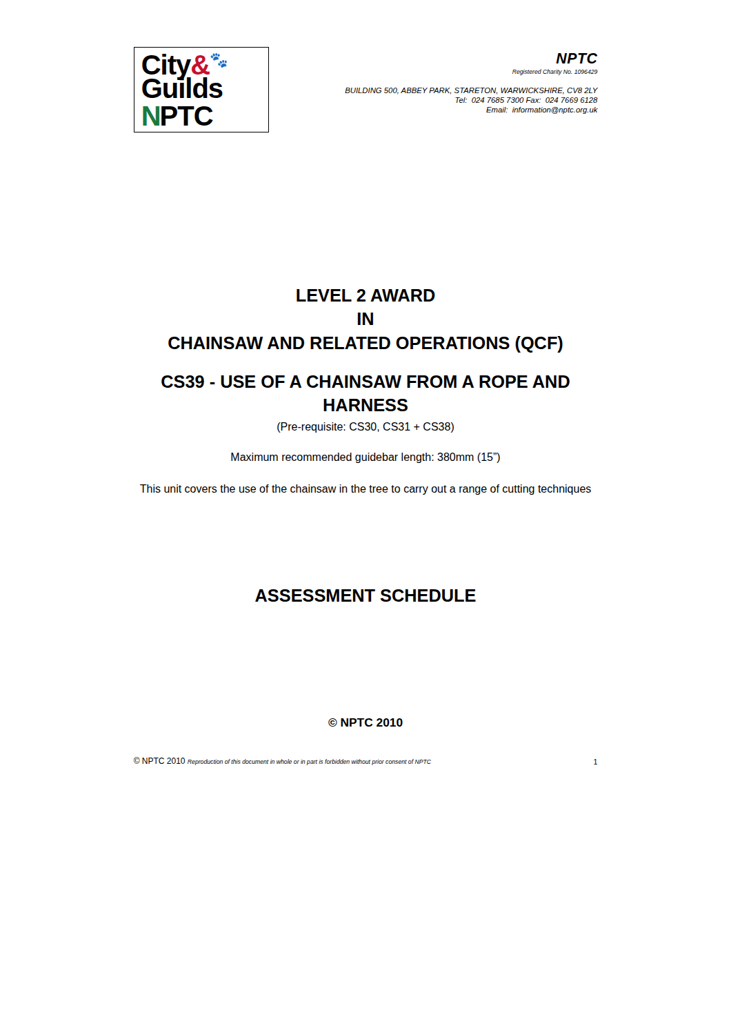City&🐾 Guilds NPTC
NPTC
Registered Charity No. 1096429
BUILDING 500, ABBEY PARK, STARETON, WARWICKSHIRE, CV8 2LY
Tel: 024 7685 7300 Fax: 024 7669 6128
Email: information@nptc.org.uk
LEVEL 2 AWARD
IN
CHAINSAW AND RELATED OPERATIONS (QCF)
CS39 - USE OF A CHAINSAW FROM A ROPE AND HARNESS
(Pre-requisite: CS30, CS31 + CS38)
Maximum recommended guidebar length: 380mm (15”)
This unit covers the use of the chainsaw in the tree to carry out a range of cutting techniques
ASSESSMENT SCHEDULE
© NPTC 2010
© NPTC 2010 Reproduction of this document in whole or in part is forbidden without prior consent of NPTC
1